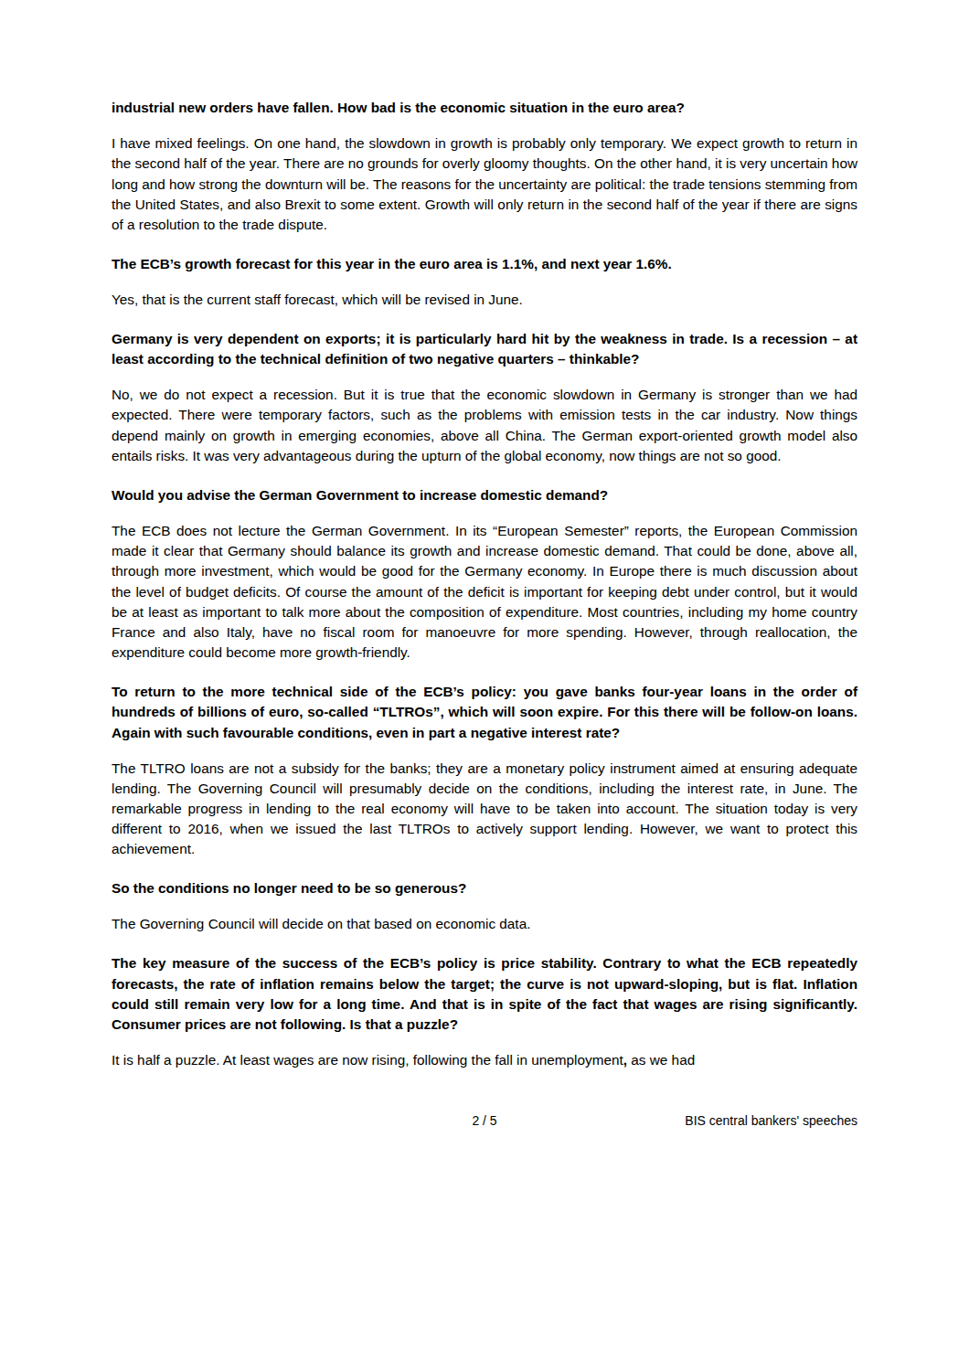industrial new orders have fallen. How bad is the economic situation in the euro area?
I have mixed feelings. On one hand, the slowdown in growth is probably only temporary. We expect growth to return in the second half of the year. There are no grounds for overly gloomy thoughts. On the other hand, it is very uncertain how long and how strong the downturn will be. The reasons for the uncertainty are political: the trade tensions stemming from the United States, and also Brexit to some extent. Growth will only return in the second half of the year if there are signs of a resolution to the trade dispute.
The ECB’s growth forecast for this year in the euro area is 1.1%, and next year 1.6%.
Yes, that is the current staff forecast, which will be revised in June.
Germany is very dependent on exports; it is particularly hard hit by the weakness in trade. Is a recession – at least according to the technical definition of two negative quarters – thinkable?
No, we do not expect a recession. But it is true that the economic slowdown in Germany is stronger than we had expected. There were temporary factors, such as the problems with emission tests in the car industry. Now things depend mainly on growth in emerging economies, above all China. The German export-oriented growth model also entails risks. It was very advantageous during the upturn of the global economy, now things are not so good.
Would you advise the German Government to increase domestic demand?
The ECB does not lecture the German Government. In its “European Semester” reports, the European Commission made it clear that Germany should balance its growth and increase domestic demand. That could be done, above all, through more investment, which would be good for the Germany economy. In Europe there is much discussion about the level of budget deficits. Of course the amount of the deficit is important for keeping debt under control, but it would be at least as important to talk more about the composition of expenditure. Most countries, including my home country France and also Italy, have no fiscal room for manoeuvre for more spending. However, through reallocation, the expenditure could become more growth-friendly.
To return to the more technical side of the ECB’s policy: you gave banks four-year loans in the order of hundreds of billions of euro, so-called “TLTROs”, which will soon expire. For this there will be follow-on loans. Again with such favourable conditions, even in part a negative interest rate?
The TLTRO loans are not a subsidy for the banks; they are a monetary policy instrument aimed at ensuring adequate lending. The Governing Council will presumably decide on the conditions, including the interest rate, in June. The remarkable progress in lending to the real economy will have to be taken into account. The situation today is very different to 2016, when we issued the last TLTROs to actively support lending. However, we want to protect this achievement.
So the conditions no longer need to be so generous?
The Governing Council will decide on that based on economic data.
The key measure of the success of the ECB’s policy is price stability. Contrary to what the ECB repeatedly forecasts, the rate of inflation remains below the target; the curve is not upward-sloping, but is flat. Inflation could still remain very low for a long time. And that is in spite of the fact that wages are rising significantly. Consumer prices are not following. Is that a puzzle?
It is half a puzzle. At least wages are now rising, following the fall in unemployment, as we had
2 / 5 BIS central bankers' speeches